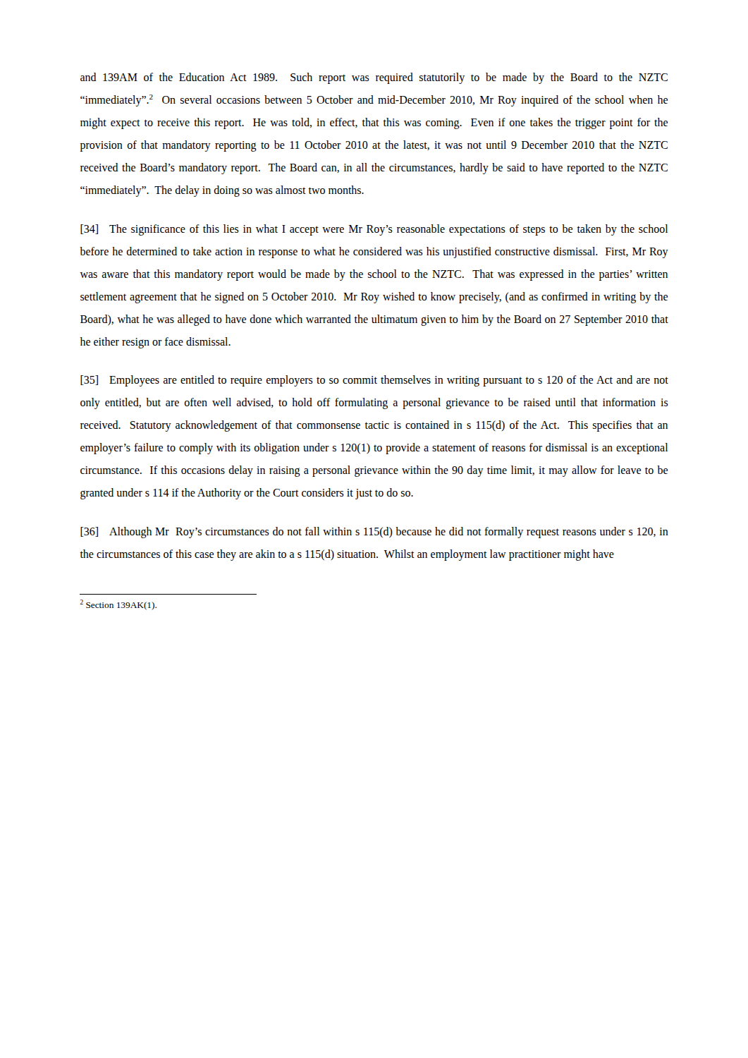and 139AM of the Education Act 1989. Such report was required statutorily to be made by the Board to the NZTC “immediately”.2 On several occasions between 5 October and mid-December 2010, Mr Roy inquired of the school when he might expect to receive this report. He was told, in effect, that this was coming. Even if one takes the trigger point for the provision of that mandatory reporting to be 11 October 2010 at the latest, it was not until 9 December 2010 that the NZTC received the Board’s mandatory report. The Board can, in all the circumstances, hardly be said to have reported to the NZTC “immediately”. The delay in doing so was almost two months.
[34] The significance of this lies in what I accept were Mr Roy’s reasonable expectations of steps to be taken by the school before he determined to take action in response to what he considered was his unjustified constructive dismissal. First, Mr Roy was aware that this mandatory report would be made by the school to the NZTC. That was expressed in the parties’ written settlement agreement that he signed on 5 October 2010. Mr Roy wished to know precisely, (and as confirmed in writing by the Board), what he was alleged to have done which warranted the ultimatum given to him by the Board on 27 September 2010 that he either resign or face dismissal.
[35] Employees are entitled to require employers to so commit themselves in writing pursuant to s 120 of the Act and are not only entitled, but are often well advised, to hold off formulating a personal grievance to be raised until that information is received. Statutory acknowledgement of that commonsense tactic is contained in s 115(d) of the Act. This specifies that an employer’s failure to comply with its obligation under s 120(1) to provide a statement of reasons for dismissal is an exceptional circumstance. If this occasions delay in raising a personal grievance within the 90 day time limit, it may allow for leave to be granted under s 114 if the Authority or the Court considers it just to do so.
[36] Although Mr Roy’s circumstances do not fall within s 115(d) because he did not formally request reasons under s 120, in the circumstances of this case they are akin to a s 115(d) situation. Whilst an employment law practitioner might have
2 Section 139AK(1).